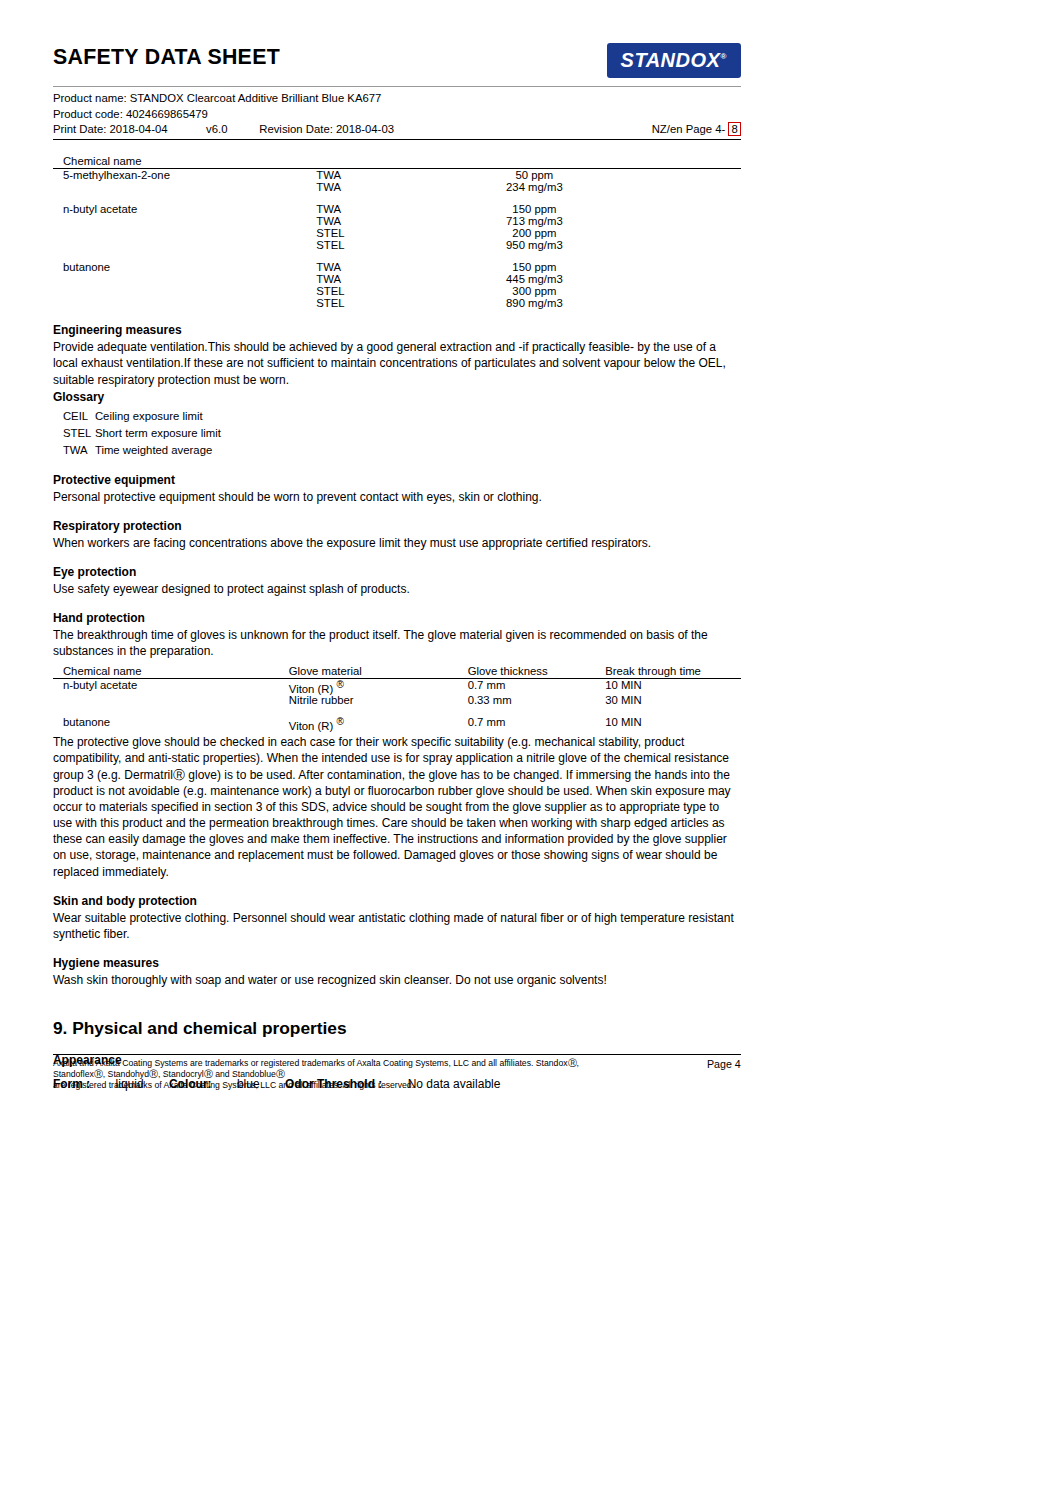SAFETY DATA SHEET
STANDOX®
Product name: STANDOX Clearcoat Additive Brilliant Blue KA677
Product code: 4024669865479
Print Date: 2018-04-04 v6.0 Revision Date: 2018-04-03
NZ/en Page 4- 8
| Chemical name | | | |
| --- | --- | --- | --- |
| 5-methylhexan-2-one | TWA | 50 ppm | |
| | TWA | 234 mg/m3 | |
| n-butyl acetate | TWA | 150 ppm | |
| | TWA | 713 mg/m3 | |
| | STEL | 200 ppm | |
| | STEL | 950 mg/m3 | |
| butanone | TWA | 150 ppm | |
| | TWA | 445 mg/m3 | |
| | STEL | 300 ppm | |
| | STEL | 890 mg/m3 | |
Engineering measures
Provide adequate ventilation.This should be achieved by a good general extraction and -if practically feasible- by the use of a local exhaust ventilation.If these are not sufficient to maintain concentrations of particulates and solvent vapour below the OEL, suitable respiratory protection must be worn.
Glossary
CEIL
Ceiling exposure limit
STEL
Short term exposure limit
TWA
Time weighted average
Protective equipment
Personal protective equipment should be worn to prevent contact with eyes, skin or clothing.
Respiratory protection
When workers are facing concentrations above the exposure limit they must use appropriate certified respirators.
Eye protection
Use safety eyewear designed to protect against splash of products.
Hand protection
The breakthrough time of gloves is unknown for the product itself. The glove material given is recommended on basis of the substances in the preparation.
| Chemical name | Glove material | Glove thickness | Break through time |
| --- | --- | --- | --- |
| n-butyl acetate | Viton (R) ® | 0.7 mm | 10 MIN |
| | Nitrile rubber | 0.33 mm | 30 MIN |
| butanone | Viton (R) ® | 0.7 mm | 10 MIN |
The protective glove should be checked in each case for their work specific suitability (e.g. mechanical stability, product compatibility, and anti-static properties). When the intended use is for spray application a nitrile glove of the chemical resistance group 3 (e.g. DermatrilⓇ glove) is to be used. After contamination, the glove has to be changed. If immersing the hands into the product is not avoidable (e.g. maintenance work) a butyl or fluorocarbon rubber glove should be used. When skin exposure may occur to materials specified in section 3 of this SDS, advice should be sought from the glove supplier as to appropriate type to use with this product and the permeation breakthrough times. Care should be taken when working with sharp edged articles as these can easily damage the gloves and make them ineffective. The instructions and information provided by the glove supplier on use, storage, maintenance and replacement must be followed. Damaged gloves or those showing signs of wear should be replaced immediately.
Skin and body protection
Wear suitable protective clothing. Personnel should wear antistatic clothing made of natural fiber or of high temperature resistant synthetic fiber.
Hygiene measures
Wash skin thoroughly with soap and water or use recognized skin cleanser. Do not use organic solvents!
9. Physical and chemical properties
Appearance
Form : liquid Colour: blue Odor Threshold : No data available
Axalta and Axalta Coating Systems are trademarks or registered trademarks of Axalta Coating Systems, LLC and all affiliates. StandoxⓇ, StandoflexⓇ, StandohydⓇ, StandocrylⓇ and StandoblueⓇ
are registered trademarks of Axalta Coating Systems, LLC and all affiliates. All rights reserved.
Page 4